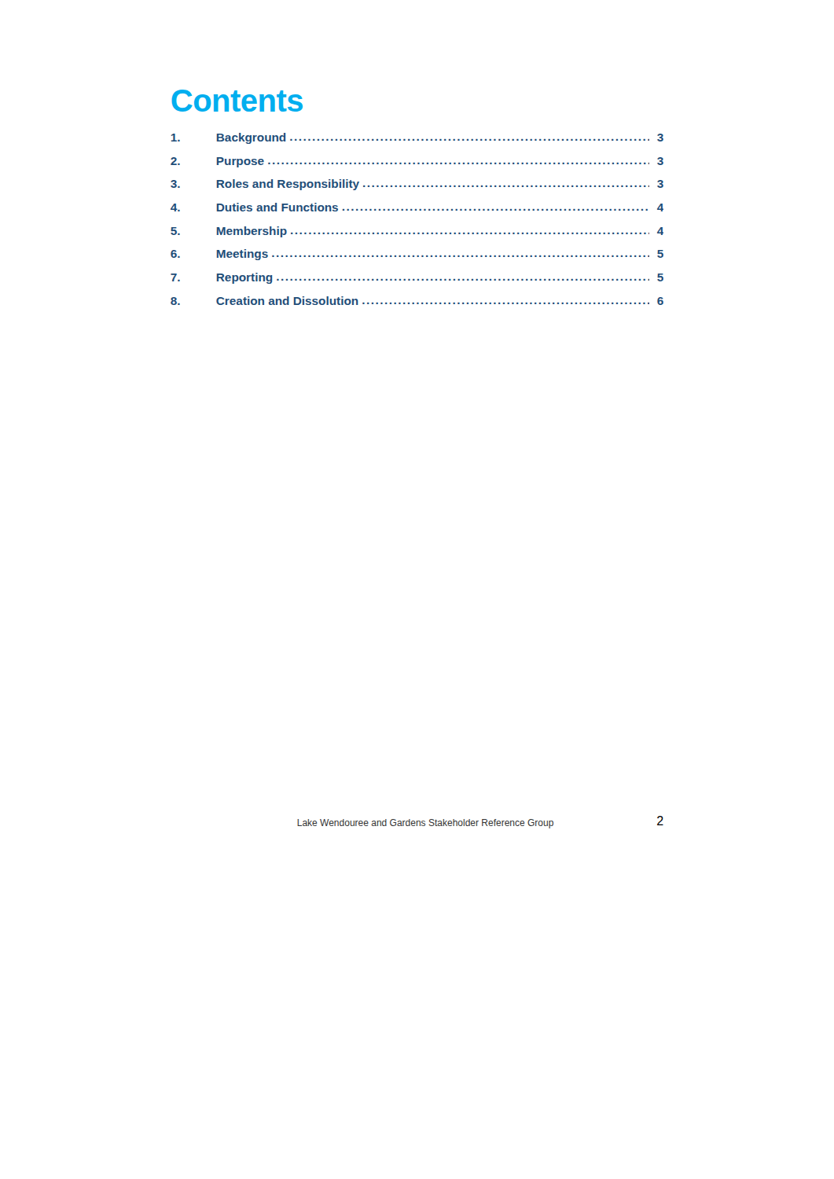Contents
1. Background ........................................................................................................... 3
2. Purpose .................................................................................................................. 3
3. Roles and Responsibility ..................................................................................... 3
4. Duties and Functions ........................................................................................... 4
5. Membership .......................................................................................................... 4
6. Meetings ................................................................................................................ 5
7. Reporting .............................................................................................................. 5
8. Creation and Dissolution ..................................................................................... 6
Lake Wendouree and Gardens Stakeholder Reference Group
2